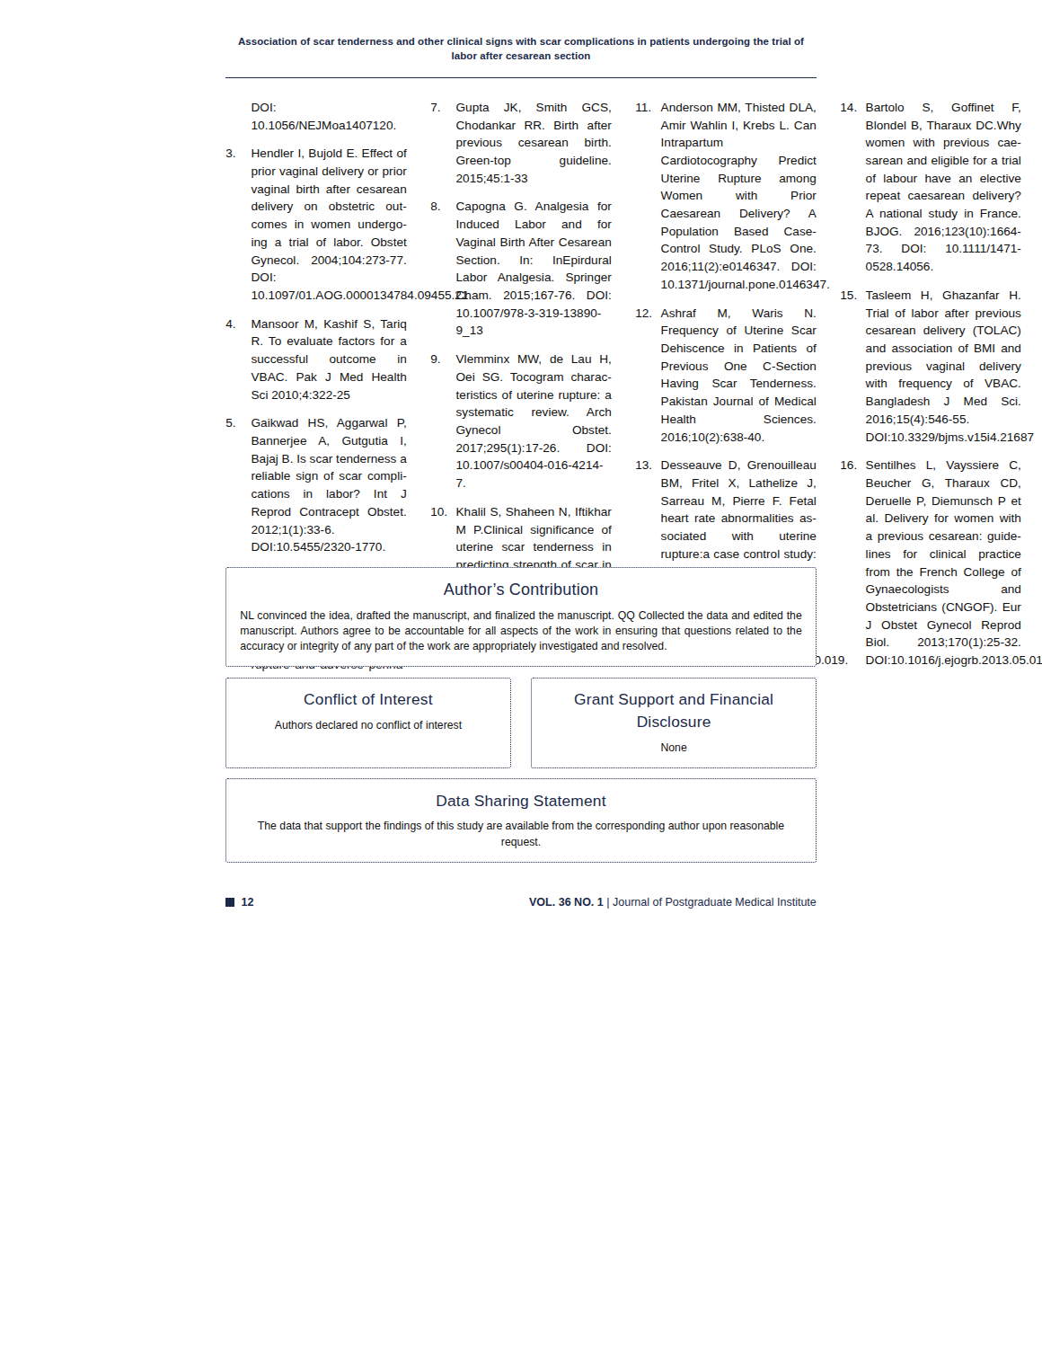Association of scar tenderness and other clinical signs with scar complications in patients undergoing the trial of labor after cesarean section
DOI: 10.1056/NEJMoa1407120.
Hendler I, Bujold E. Effect of prior vaginal delivery or prior vaginal birth after cesarean delivery on obstetric outcomes in women undergoing a trial of labor. Obstet Gynecol. 2004;104:273-77. DOI: 10.1097/01.AOG.0000134784.09455.21.
Mansoor M, Kashif S, Tariq R. To evaluate factors for a successful outcome in VBAC. Pak J Med Health Sci 2010;4:322-25
Gaikwad HS, Aggarwal P, Bannerjee A, Gutgutia I, Bajaj B. Is scar tenderness a reliable sign of scar complications in labor? Int J Reprod Contracept Obstet. 2012;1(1):33-6. DOI:10.5455/2320-1770.
Jastrow N, Demers S, Chaillet N, Girard M, Gauthier RJ, Pasquier JC, et al. Lower uterine segment thickness to prevent uterine rupture and adverse perinatal outcomes: a multicenter prospective study. Am J Obstet Gynecol. 2016;215(5):604.e1-6. DOI: 10.1016/j.ajog.2016.06.018.
Gupta JK, Smith GCS, Chodankar RR. Birth after previous cesarean birth. Green-top guideline. 2015;45:1-33
Capogna G. Analgesia for Induced Labor and for Vaginal Birth After Cesarean Section. In: InEpirdural Labor Analgesia. Springer Cham. 2015;167-76. DOI: 10.1007/978-3-319-13890-9_13
Vlemminx MW, de Lau H, Oei SG. Tocogram characteristics of uterine rupture: a systematic review. Arch Gynecol Obstet. 2017;295(1):17-26. DOI: 10.1007/s00404-016-4214-7.
Khalil S, Shaheen N, Iftikhar M P.Clinical significance of uterine scar tenderness in predicting strength of scar in ladies with previous lower segment cesarean section. Rawal Med J. 2013;38(4):401-3.
Anderson MM, Thisted DLA, Amir Wahlin I, Krebs L. Can Intrapartum Cardiotocography Predict Uterine Rupture among Women with Prior Caesarean Delivery? A Population Based Case-Control Study. PLoS One. 2016;11(2):e0146347. DOI: 10.1371/journal.pone.0146347.
Ashraf M, Waris N. Frequency of Uterine Scar Dehiscence in Patients of Previous One C-Section Having Scar Tenderness. Pakistan Journal of Medical Health Sciences. 2016;10(2):638-40.
Desseauve D, Grenouilleau BM, Fritel X, Lathelize J, Sarreau M, Pierre F. Fetal heart rate abnormalities associated with uterine rupture:a case control study: A new time-lapse approach using a standardized classification. Eur J Obstet Gynecol Reprod Biol. 2016;197:16-21. DOI:10.1016/j.ejogrb.2015.10.019.
Bartolo S, Goffinet F, Blondel B, Tharaux DC.Why women with previous caesarean and eligible for a trial of labour have an elective repeat caesarean delivery? A national study in France. BJOG. 2016;123(10):1664-73. DOI: 10.1111/1471-0528.14056.
Tasleem H, Ghazanfar H. Trial of labor after previous cesarean delivery (TOLAC) and association of BMI and previous vaginal delivery with frequency of VBAC. Bangladesh J Med Sci. 2016;15(4):546-55. DOI:10.3329/bjms.v15i4.21687
Sentilhes L, Vayssiere C, Beucher G, Tharaux CD, Deruelle P, Diemunsch P et al. Delivery for women with a previous cesarean: guidelines for clinical practice from the French College of Gynaecologists and Obstetricians (CNGOF). Eur J Obstet Gynecol Reprod Biol. 2013;170(1):25-32. DOI:10.1016/j.ejogrb.2013.05.015.
Author’s Contribution
NL convinced the idea, drafted the manuscript, and finalized the manuscript. QQ Collected the data and edited the manuscript. Authors agree to be accountable for all aspects of the work in ensuring that questions related to the accuracy or integrity of any part of the work are appropriately investigated and resolved.
Conflict of Interest
Authors declared no conflict of interest
Grant Support and Financial Disclosure
None
Data Sharing Statement
The data that support the findings of this study are available from the corresponding author upon reasonable request.
12
VOL. 36 NO. 1 | Journal of Postgraduate Medical Institute